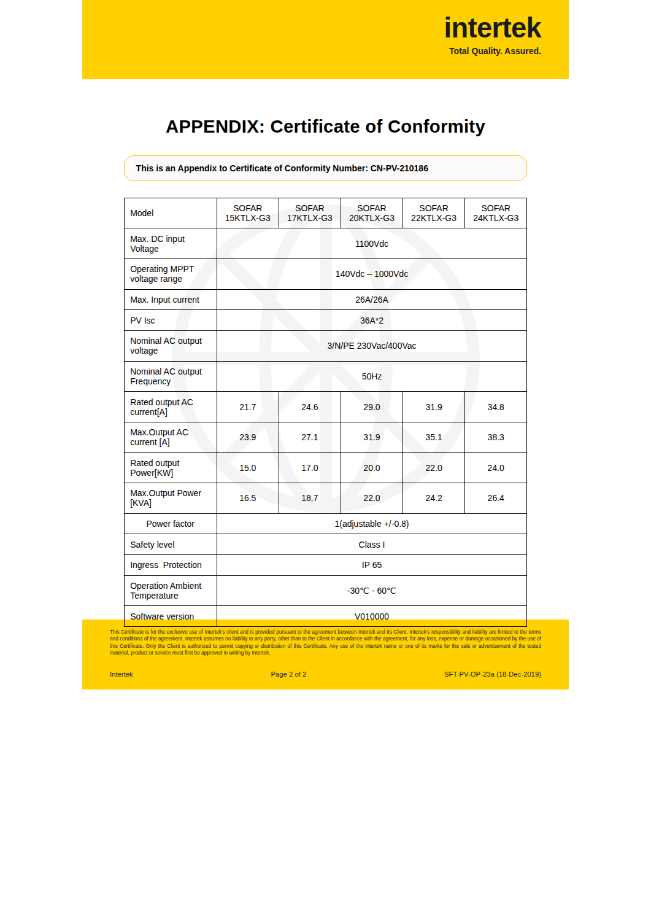intertek
Total Quality. Assured.
APPENDIX: Certificate of Conformity
This is an Appendix to Certificate of Conformity Number: CN-PV-210186
| Model | SOFAR 15KTLX-G3 | SOFAR 17KTLX-G3 | SOFAR 20KTLX-G3 | SOFAR 22KTLX-G3 | SOFAR 24KTLX-G3 |
| Max. DC input Voltage | 1100Vdc |
| Operating MPPT voltage range | 140Vdc – 1000Vdc |
| Max. Input current | 26A/26A |
| PV Isc | 36A*2 |
| Nominal AC output voltage | 3/N/PE 230Vac/400Vac |
| Nominal AC output Frequency | 50Hz |
| Rated output AC current[A] | 21.7 | 24.6 | 29.0 | 31.9 | 34.8 |
| Max.Output AC current [A] | 23.9 | 27.1 | 31.9 | 35.1 | 38.3 |
| Rated output Power[KW] | 15.0 | 17.0 | 20.0 | 22.0 | 24.0 |
| Max.Output Power [KVA] | 16.5 | 18.7 | 22.0 | 24.2 | 26.4 |
| Power factor | 1(adjustable +/-0.8) |
| Safety level | Class I |
| Ingress Protection | IP 65 |
| Operation Ambient Temperature | -30℃ - 60℃ |
| Software version | V010000 |
This Certificate is for the exclusive use of Intertek's client and is provided pursuant to the agreement between Intertek and its Client. Intertek's responsibility and liability are limited to the terms and conditions of the agreement. Intertek assumes no liability to any party, other than to the Client in accordance with the agreement, for any loss, expense or damage occasioned by the use of this Certificate. Only the Client is authorized to permit copying or distribution of this Certificate. Any use of the Intertek name or one of its marks for the sale or advertisement of the tested material, product or service must first be approved in writing by Intertek.
Intertek
Page 2 of 2
SFT-PV-OP-23a (18-Dec-2019)